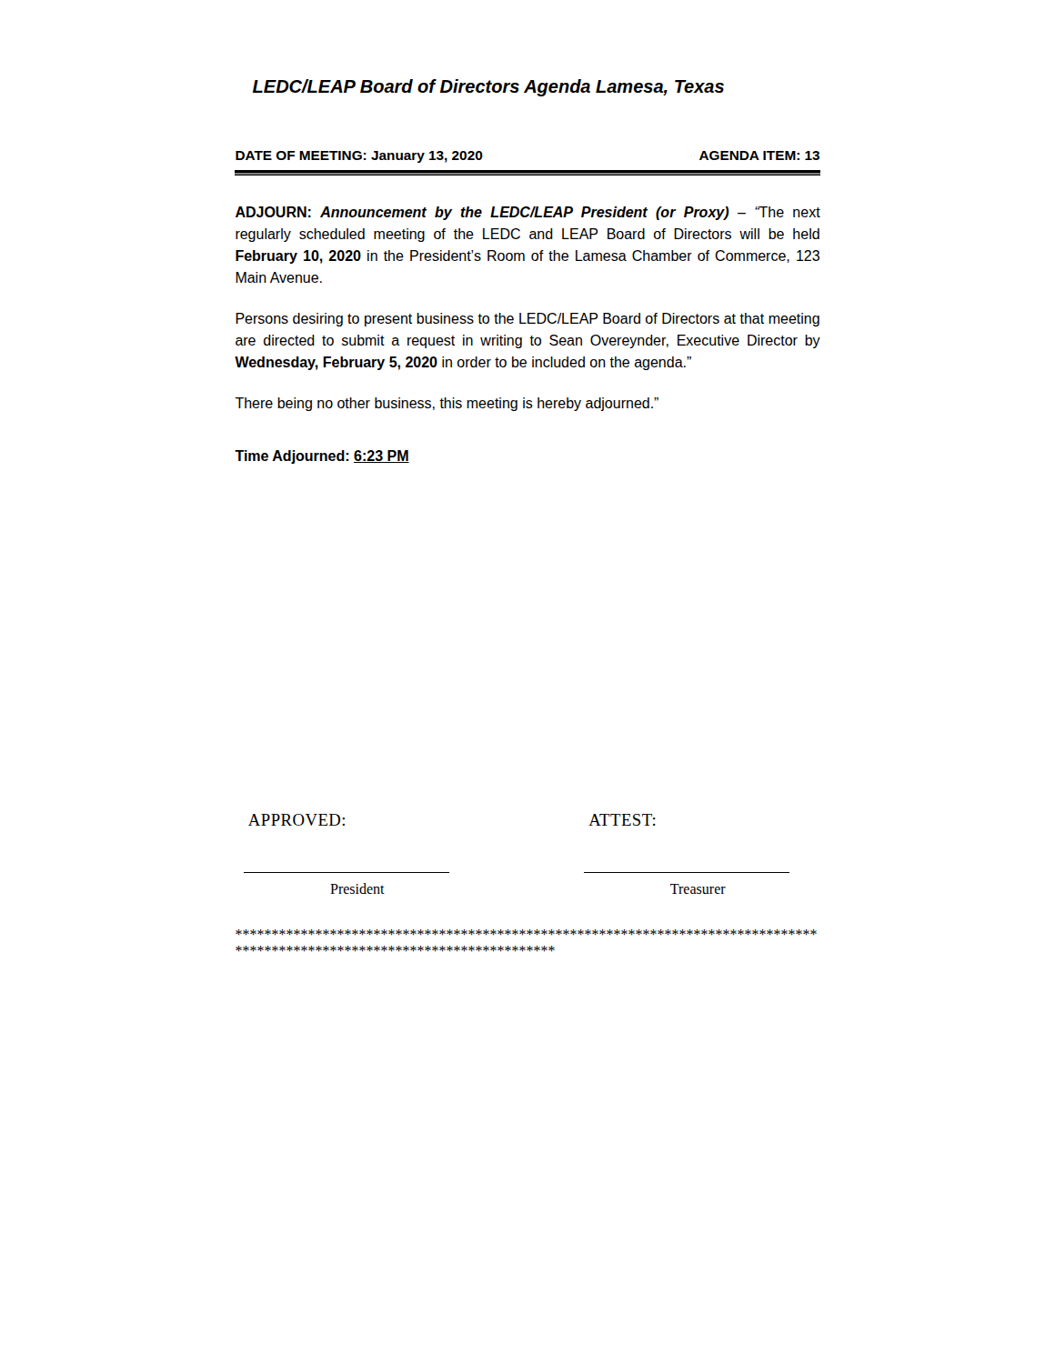LEDC/LEAP Board of Directors Agenda Lamesa, Texas
DATE OF MEETING: January 13, 2020 AGENDA ITEM: 13
ADJOURN: Announcement by the LEDC/LEAP President (or Proxy) – “The next regularly scheduled meeting of the LEDC and LEAP Board of Directors will be held February 10, 2020 in the President’s Room of the Lamesa Chamber of Commerce, 123 Main Avenue.
Persons desiring to present business to the LEDC/LEAP Board of Directors at that meeting are directed to submit a request in writing to Sean Overeynder, Executive Director by Wednesday, February 5, 2020 in order to be included on the agenda.”
There being no other business, this meeting is hereby adjourned.”
Time Adjourned: 6:23 PM
APPROVED:
President
ATTEST:
Treasurer
****************************************************************************************************************************